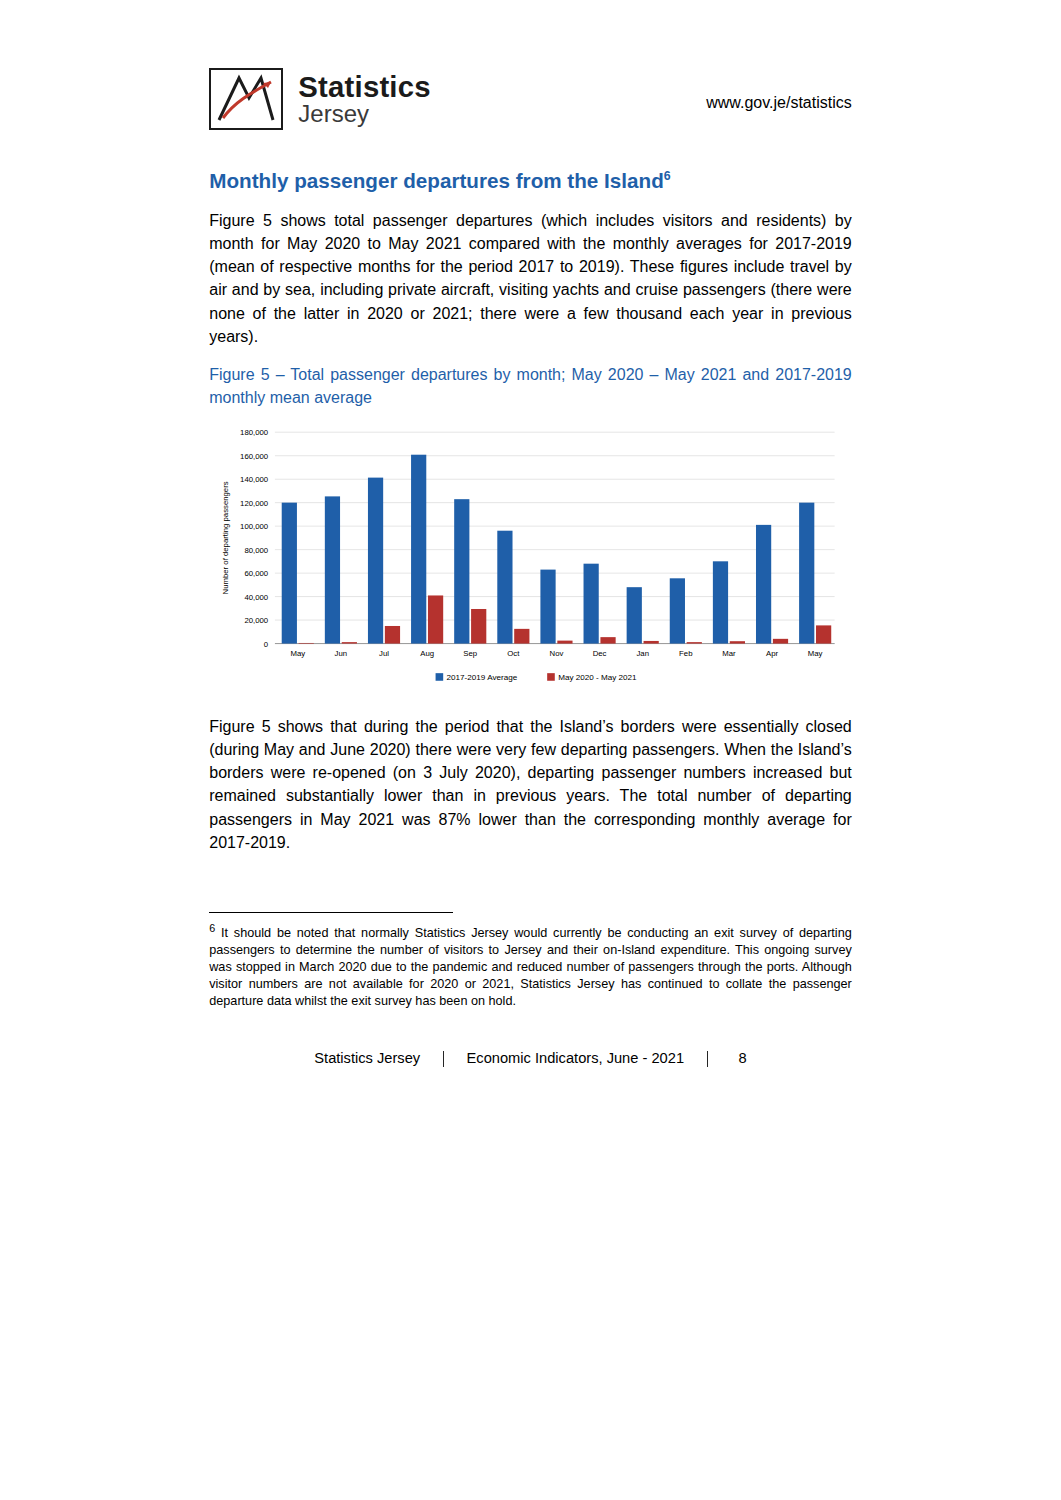Statistics Jersey
www.gov.je/statistics
Monthly passenger departures from the Island6
Figure 5 shows total passenger departures (which includes visitors and residents) by month for May 2020 to May 2021 compared with the monthly averages for 2017-2019 (mean of respective months for the period 2017 to 2019). These figures include travel by air and by sea, including private aircraft, visiting yachts and cruise passengers (there were none of the latter in 2020 or 2021; there were a few thousand each year in previous years).
Figure 5 – Total passenger departures by month; May 2020 – May 2021 and 2017-2019 monthly mean average
0 20,000 40,000 60,000 80,000 100,000 120,000 140,000 160,000 180,000 Number of departing passengers May Jun Jul Aug Sep Oct Nov Dec Jan Feb Mar Apr May 2017-2019 Average May 2020 - May 2021
Figure 5 shows that during the period that the Island’s borders were essentially closed (during May and June 2020) there were very few departing passengers. When the Island’s borders were re-opened (on 3 July 2020), departing passenger numbers increased but remained substantially lower than in previous years. The total number of departing passengers in May 2021 was 87% lower than the corresponding monthly average for 2017-2019.
6 It should be noted that normally Statistics Jersey would currently be conducting an exit survey of departing passengers to determine the number of visitors to Jersey and their on-Island expenditure. This ongoing survey was stopped in March 2020 due to the pandemic and reduced number of passengers through the ports. Although visitor numbers are not available for 2020 or 2021, Statistics Jersey has continued to collate the passenger departure data whilst the exit survey has been on hold.
Statistics Jersey Economic Indicators, June - 2021 8